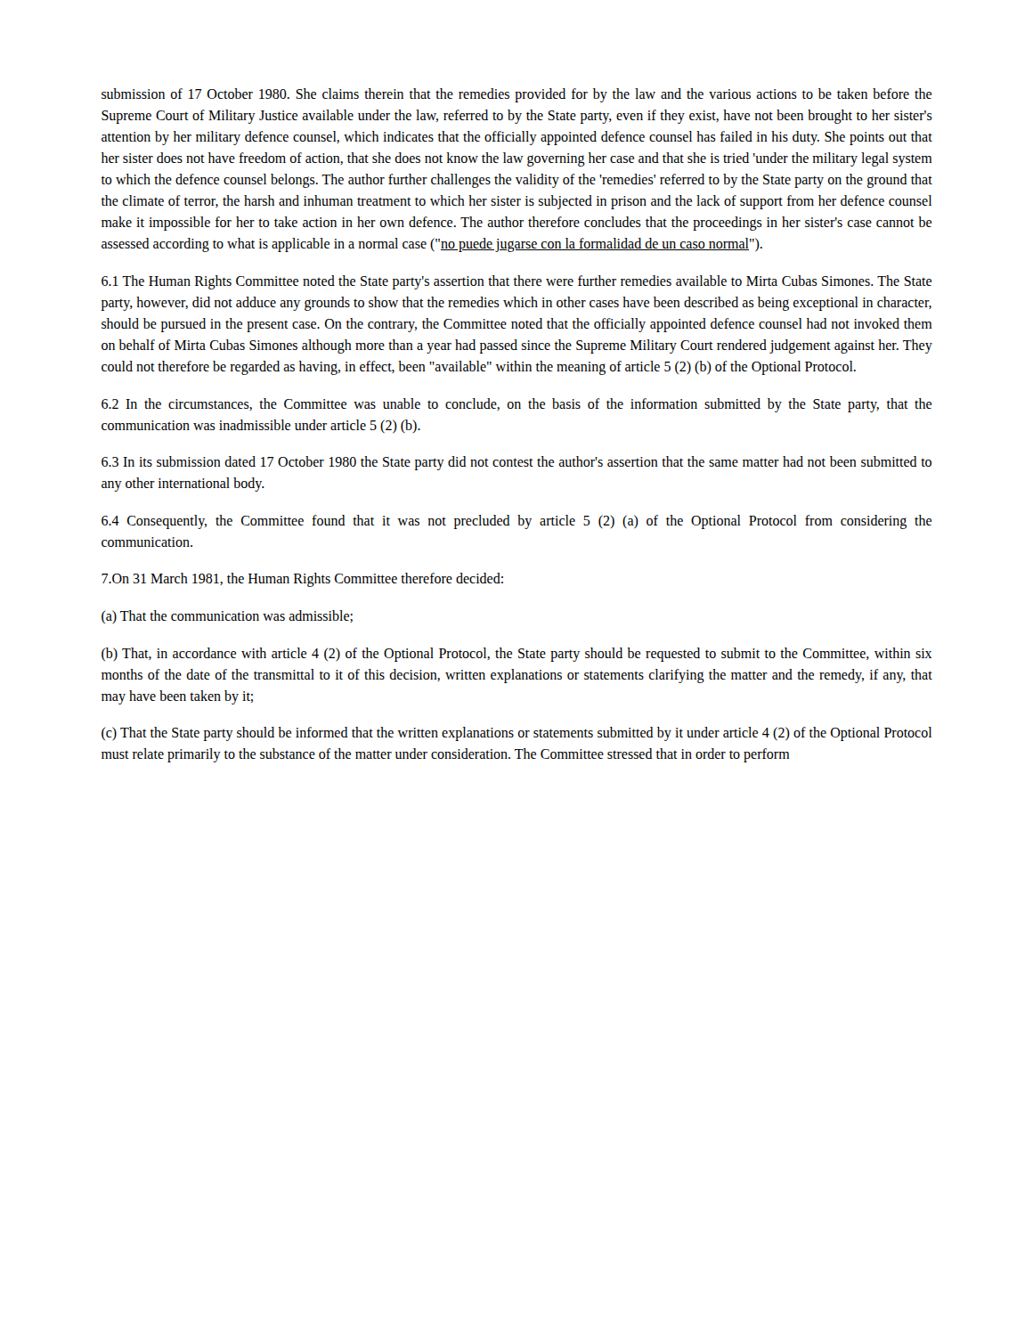submission of 17 October 1980. She claims therein that the remedies provided for by the law and the various actions to be taken before the Supreme Court of Military Justice available under the law, referred to by the State party, even if they exist, have not been brought to her sister's attention by her military defence counsel, which indicates that the officially appointed defence counsel has failed in his duty. She points out that her sister does not have freedom of action, that she does not know the law governing her case and that she is tried 'under the military legal system to which the defence counsel belongs. The author further challenges the validity of the 'remedies' referred to by the State party on the ground that the climate of terror, the harsh and inhuman treatment to which her sister is subjected in prison and the lack of support from her defence counsel make it impossible for her to take action in her own defence. The author therefore concludes that the proceedings in her sister's case cannot be assessed according to what is applicable in a normal case ("no puede jugarse con la formalidad de un caso normal").
6.1 The Human Rights Committee noted the State party's assertion that there were further remedies available to Mirta Cubas Simones. The State party, however, did not adduce any grounds to show that the remedies which in other cases have been described as being exceptional in character, should be pursued in the present case. On the contrary, the Committee noted that the officially appointed defence counsel had not invoked them on behalf of Mirta Cubas Simones although more than a year had passed since the Supreme Military Court rendered judgement against her. They could not therefore be regarded as having, in effect, been "available" within the meaning of article 5 (2) (b) of the Optional Protocol.
6.2 In the circumstances, the Committee was unable to conclude, on the basis of the information submitted by the State party, that the communication was inadmissible under article 5 (2) (b).
6.3 In its submission dated 17 October 1980 the State party did not contest the author's assertion that the same matter had not been submitted to any other international body.
6.4 Consequently, the Committee found that it was not precluded by article 5 (2) (a) of the Optional Protocol from considering the communication.
7.On 31 March 1981, the Human Rights Committee therefore decided:
(a) That the communication was admissible;
(b) That, in accordance with article 4 (2) of the Optional Protocol, the State party should be requested to submit to the Committee, within six months of the date of the transmittal to it of this decision, written explanations or statements clarifying the matter and the remedy, if any, that may have been taken by it;
(c) That the State party should be informed that the written explanations or statements submitted by it under article 4 (2) of the Optional Protocol must relate primarily to the substance of the matter under consideration. The Committee stressed that in order to perform